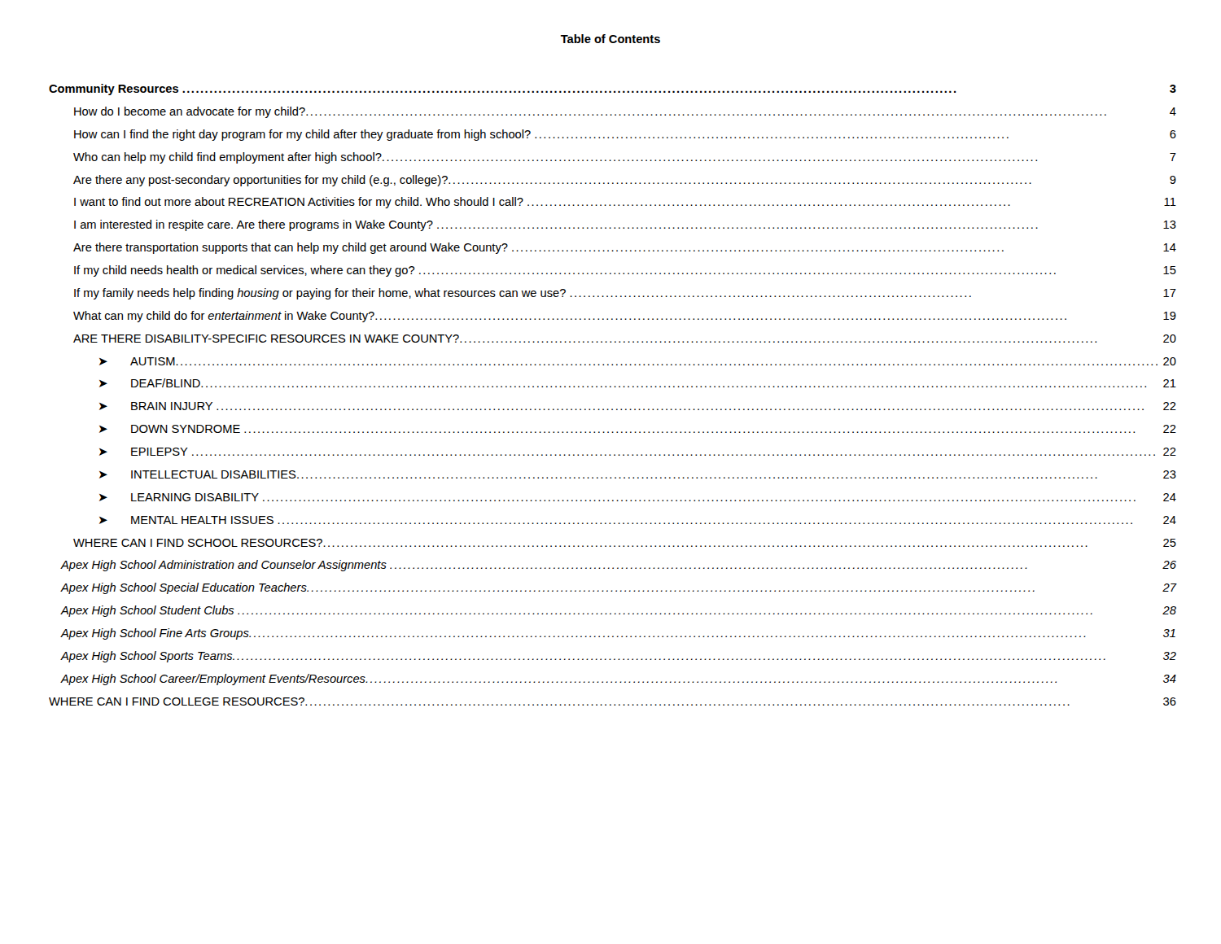Table of Contents
| Community Resources ........................................................................................................................................................................... | 3 |
| How do I become an advocate for my child? ................................................................................................................................................................................. | 4 |
| How can I find the right day program for my child after they graduate from high school? ......................................................................................................... | 6 |
| Who can help my child find employment after high school? ................................................................................................................................................. | 7 |
| Are there any post-secondary opportunities for my child (e.g., college)? ................................................................................................................................. | 9 |
| I want to find out more about RECREATION Activities for my child. Who should I call? ........................................................................................................... | 11 |
| I am interested in respite care. Are there programs in Wake County? ..................................................................................................................................... | 13 |
| Are there transportation supports that can help my child get around Wake County? ............................................................................................................. | 14 |
| If my child needs health or medical services, where can they go? ............................................................................................................................................. | 15 |
| If my family needs help finding housing or paying for their home, what resources can we use? ......................................................................................... | 17 |
| What can my child do for entertainment in Wake County? ......................................................................................................................................................... | 19 |
| ARE THERE DISABILITY-SPECIFIC RESOURCES IN WAKE COUNTY? ............................................................................................................................................. | 20 |
| ➤ AUTISM ......................................................................................................................................................................................................................... | 20 |
| ➤ DEAF/BLIND ................................................................................................................................................................................................................. | 21 |
| ➤ BRAIN INJURY ............................................................................................................................................................................................................. | 22 |
| ➤ DOWN SYNDROME ..................................................................................................................................................................................................... | 22 |
| ➤ EPILEPSY ..................................................................................................................................................................................................................... | 22 |
| ➤ INTELLECTUAL DISABILITIES ................................................................................................................................................................................. | 23 |
| ➤ LEARNING DISABILITY ................................................................................................................................................................................................. | 24 |
| ➤ MENTAL HEALTH ISSUES ............................................................................................................................................................................................. | 24 |
| WHERE CAN I FIND SCHOOL RESOURCES? ......................................................................................................................................................................... | 25 |
| Apex High School Administration and Counselor Assignments ............................................................................................................................................. | 26 |
| Apex High School Special Education Teachers ................................................................................................................................................................. | 27 |
| Apex High School Student Clubs ............................................................................................................................................................................................. | 28 |
| Apex High School Fine Arts Groups ......................................................................................................................................................................................... | 31 |
| Apex High School Sports Teams ................................................................................................................................................................................................. | 32 |
| Apex High School Career/Employment Events/Resources ......................................................................................................................................................... | 34 |
| WHERE CAN I FIND COLLEGE RESOURCES? ......................................................................................................................................................................... | 36 |